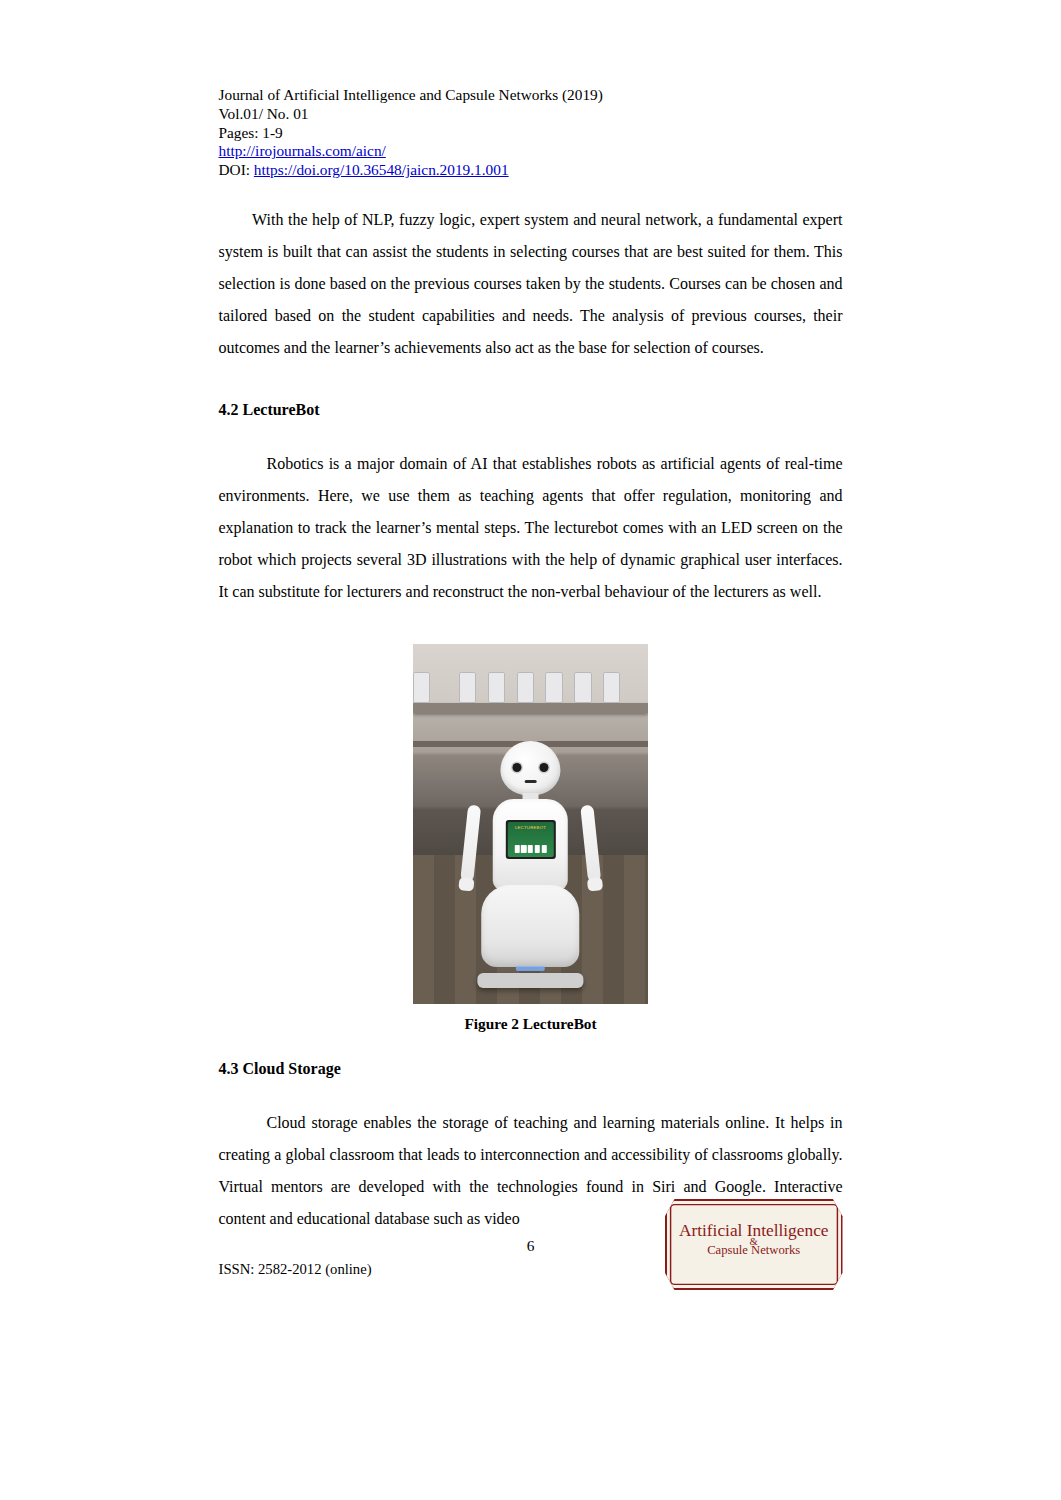Journal of Artificial Intelligence and Capsule Networks (2019)
Vol.01/ No. 01
Pages: 1-9
http://irojournals.com/aicn/
DOI: https://doi.org/10.36548/jaicn.2019.1.001
With the help of NLP, fuzzy logic, expert system and neural network, a fundamental expert system is built that can assist the students in selecting courses that are best suited for them. This selection is done based on the previous courses taken by the students. Courses can be chosen and tailored based on the student capabilities and needs. The analysis of previous courses, their outcomes and the learner’s achievements also act as the base for selection of courses.
4.2 LectureBot
Robotics is a major domain of AI that establishes robots as artificial agents of real-time environments. Here, we use them as teaching agents that offer regulation, monitoring and explanation to track the learner’s mental steps. The lecturebot comes with an LED screen on the robot which projects several 3D illustrations with the help of dynamic graphical user interfaces. It can substitute for lecturers and reconstruct the non-verbal behaviour of the lecturers as well.
LECTUREBOT
Figure 2 LectureBot
4.3 Cloud Storage
Cloud storage enables the storage of teaching and learning materials online. It helps in creating a global classroom that leads to interconnection and accessibility of classrooms globally. Virtual mentors are developed with the technologies found in Siri and Google. Interactive content and educational database such as video
6
ISSN: 2582-2012 (online)
Artificial Intelligence
&
Capsule Networks